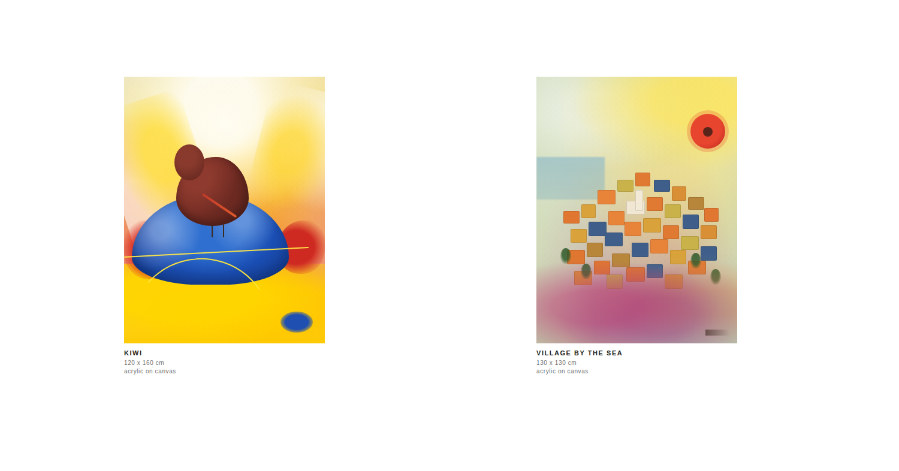Kiwi
120 x 160 cm
acrylic on canvas
Village by the Sea
130 x 130 cm
acrylic on canvas